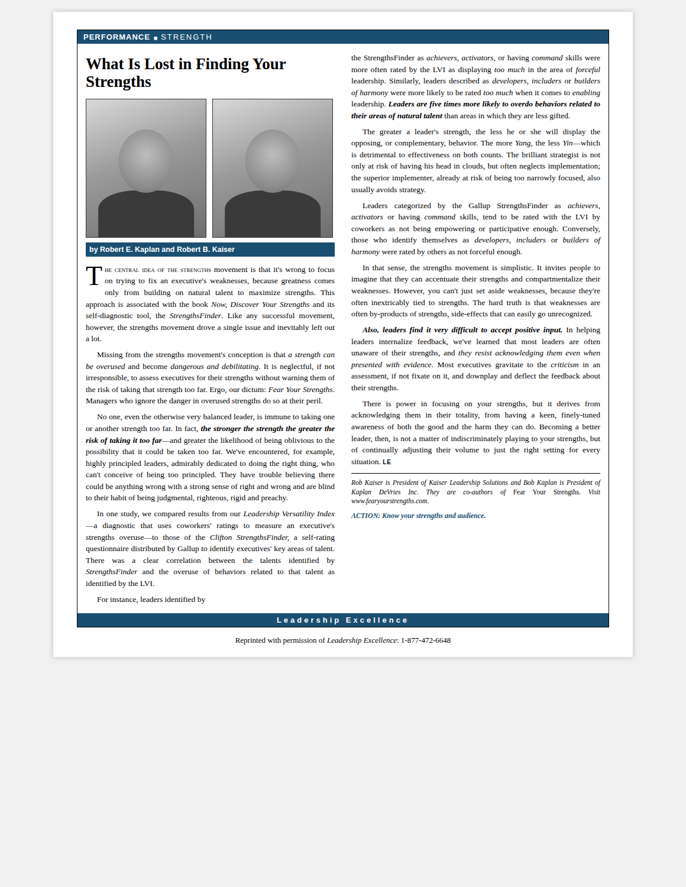PERFORMANCE■ STRENGTH
What Is Lost in Finding Your Strengths
by Robert E. Kaplan and Robert B. Kaiser
The central idea of the strengths movement is that it's wrong to focus on trying to fix an executive's weaknesses, because greatness comes only from building on natural talent to maximize strengths. This approach is associated with the book Now, Discover Your Strengths and its self-diagnostic tool, the StrengthsFinder. Like any successful movement, however, the strengths movement drove a single issue and inevitably left out a lot.
Missing from the strengths movement's conception is that a strength can be overused and become dangerous and debilitating. It is neglectful, if not irresponsible, to assess executives for their strengths without warning them of the risk of taking that strength too far. Ergo, our dictum: Fear Your Strengths. Managers who ignore the danger in overused strengths do so at their peril.
No one, even the otherwise very balanced leader, is immune to taking one or another strength too far. In fact, the stronger the strength the greater the risk of taking it too far—and greater the likelihood of being oblivious to the possibility that it could be taken too far. We've encountered, for example, highly principled leaders, admirably dedicated to doing the right thing, who can't conceive of being too principled. They have trouble believing there could be anything wrong with a strong sense of right and wrong and are blind to their habit of being judgmental, righteous, rigid and preachy.
In one study, we compared results from our Leadership Versatility Index—a diagnostic that uses coworkers' ratings to measure an executive's strengths overuse—to those of the Clifton StrengthsFinder, a self-rating questionnaire distributed by Gallup to identify executives' key areas of talent. There was a clear correlation between the talents identified by StrengthsFinder and the overuse of behaviors related to that talent as identified by the LVI.
For instance, leaders identified by
the StrengthsFinder as achievers, activators, or having command skills were more often rated by the LVI as displaying too much in the area of forceful leadership. Similarly, leaders described as developers, includers or builders of harmony were more likely to be rated too much when it comes to enabling leadership. Leaders are five times more likely to overdo behaviors related to their areas of natural talent than areas in which they are less gifted.
The greater a leader's strength, the less he or she will display the opposing, or complementary, behavior. The more Yang, the less Yin—which is detrimental to effectiveness on both counts. The brilliant strategist is not only at risk of having his head in clouds, but often neglects implementation; the superior implementer, already at risk of being too narrowly focused, also usually avoids strategy.
Leaders categorized by the Gallup StrengthsFinder as achievers, activators or having command skills, tend to be rated with the LVI by coworkers as not being empowering or participative enough. Conversely, those who identify themselves as developers, includers or builders of harmony were rated by others as not forceful enough.
In that sense, the strengths movement is simplistic. It invites people to imagine that they can accentuate their strengths and compartmentalize their weaknesses. However, you can't just set aside weaknesses, because they're often inextricably tied to strengths. The hard truth is that weaknesses are often by-products of strengths, side-effects that can easily go unrecognized.
Also, leaders find it very difficult to accept positive input. In helping leaders internalize feedback, we've learned that most leaders are often unaware of their strengths, and they resist acknowledging them even when presented with evidence. Most executives gravitate to the criticism in an assessment, if not fixate on it, and downplay and deflect the feedback about their strengths.
There is power in focusing on your strengths, but it derives from acknowledging them in their totality, from having a keen, finely-tuned awareness of both the good and the harm they can do. Becoming a better leader, then, is not a matter of indiscriminately playing to your strengths, but of continually adjusting their volume to just the right setting for every situation. LE
Rob Kaiser is President of Kaiser Leadership Solutions and Bob Kaplan is President of Kaplan DeVries Inc. They are co-authors of Fear Your Strengths. Visit www.fearyourstrengths.com.
ACTION: Know your strengths and audience.
Leadership Excellence
Reprinted with permission of Leadership Excellence: 1-877-472-6648